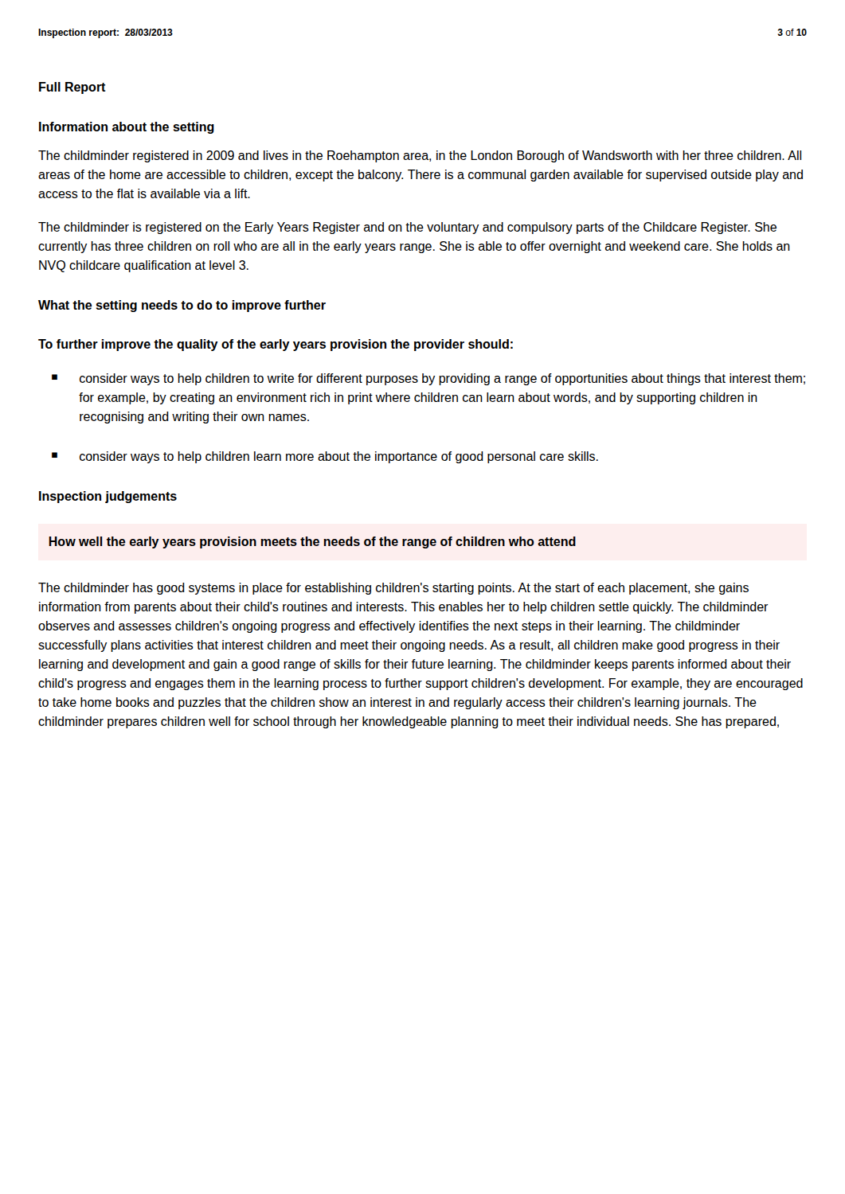Inspection report: 28/03/2013 3 of 10
Full Report
Information about the setting
The childminder registered in 2009 and lives in the Roehampton area, in the London Borough of Wandsworth with her three children. All areas of the home are accessible to children, except the balcony. There is a communal garden available for supervised outside play and access to the flat is available via a lift.
The childminder is registered on the Early Years Register and on the voluntary and compulsory parts of the Childcare Register. She currently has three children on roll who are all in the early years range. She is able to offer overnight and weekend care. She holds an NVQ childcare qualification at level 3.
What the setting needs to do to improve further
To further improve the quality of the early years provision the provider should:
consider ways to help children to write for different purposes by providing a range of opportunities about things that interest them; for example, by creating an environment rich in print where children can learn about words, and by supporting children in recognising and writing their own names.
consider ways to help children learn more about the importance of good personal care skills.
Inspection judgements
How well the early years provision meets the needs of the range of children who attend
The childminder has good systems in place for establishing children's starting points. At the start of each placement, she gains information from parents about their child's routines and interests. This enables her to help children settle quickly. The childminder observes and assesses children's ongoing progress and effectively identifies the next steps in their learning. The childminder successfully plans activities that interest children and meet their ongoing needs. As a result, all children make good progress in their learning and development and gain a good range of skills for their future learning. The childminder keeps parents informed about their child's progress and engages them in the learning process to further support children's development. For example, they are encouraged to take home books and puzzles that the children show an interest in and regularly access their children's learning journals. The childminder prepares children well for school through her knowledgeable planning to meet their individual needs. She has prepared,